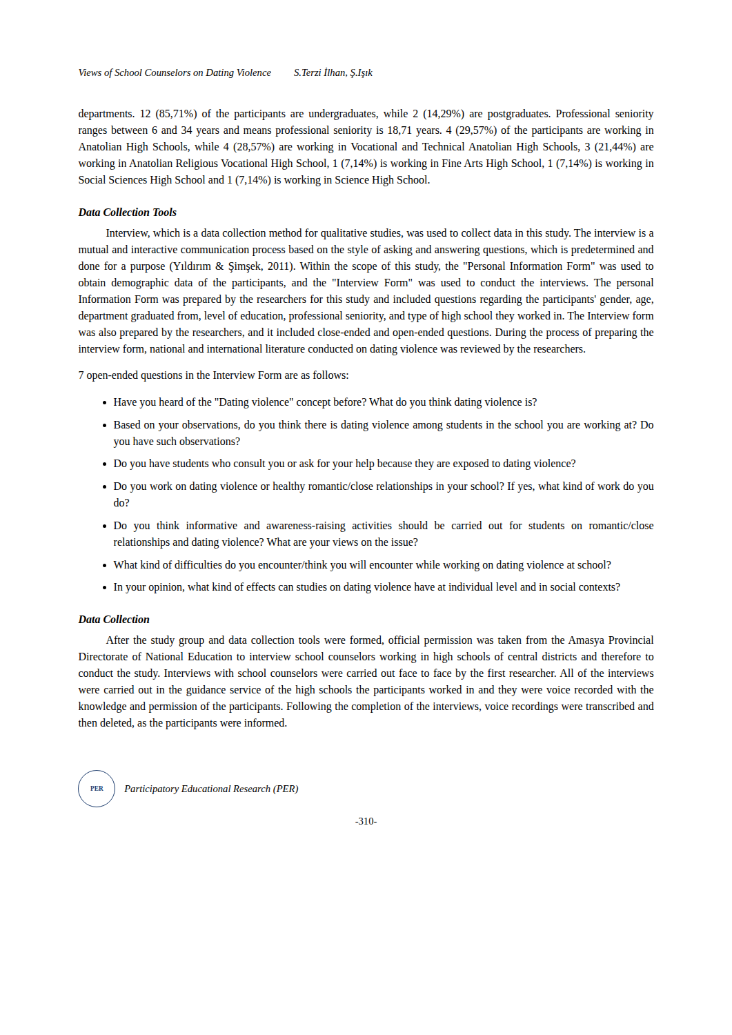Views of School Counselors on Dating Violence S.Terzi İlhan, Ş.Işık
departments. 12 (85,71%) of the participants are undergraduates, while 2 (14,29%) are postgraduates. Professional seniority ranges between 6 and 34 years and means professional seniority is 18,71 years. 4 (29,57%) of the participants are working in Anatolian High Schools, while 4 (28,57%) are working in Vocational and Technical Anatolian High Schools, 3 (21,44%) are working in Anatolian Religious Vocational High School, 1 (7,14%) is working in Fine Arts High School, 1 (7,14%) is working in Social Sciences High School and 1 (7,14%) is working in Science High School.
Data Collection Tools
Interview, which is a data collection method for qualitative studies, was used to collect data in this study. The interview is a mutual and interactive communication process based on the style of asking and answering questions, which is predetermined and done for a purpose (Yıldırım & Şimşek, 2011). Within the scope of this study, the "Personal Information Form" was used to obtain demographic data of the participants, and the "Interview Form" was used to conduct the interviews. The personal Information Form was prepared by the researchers for this study and included questions regarding the participants' gender, age, department graduated from, level of education, professional seniority, and type of high school they worked in. The Interview form was also prepared by the researchers, and it included close-ended and open-ended questions. During the process of preparing the interview form, national and international literature conducted on dating violence was reviewed by the researchers.
7 open-ended questions in the Interview Form are as follows:
Have you heard of the "Dating violence" concept before? What do you think dating violence is?
Based on your observations, do you think there is dating violence among students in the school you are working at? Do you have such observations?
Do you have students who consult you or ask for your help because they are exposed to dating violence?
Do you work on dating violence or healthy romantic/close relationships in your school? If yes, what kind of work do you do?
Do you think informative and awareness-raising activities should be carried out for students on romantic/close relationships and dating violence? What are your views on the issue?
What kind of difficulties do you encounter/think you will encounter while working on dating violence at school?
In your opinion, what kind of effects can studies on dating violence have at individual level and in social contexts?
Data Collection
After the study group and data collection tools were formed, official permission was taken from the Amasya Provincial Directorate of National Education to interview school counselors working in high schools of central districts and therefore to conduct the study. Interviews with school counselors were carried out face to face by the first researcher. All of the interviews were carried out in the guidance service of the high schools the participants worked in and they were voice recorded with the knowledge and permission of the participants. Following the completion of the interviews, voice recordings were transcribed and then deleted, as the participants were informed.
PER
Participatory Educational Research (PER)
-310-